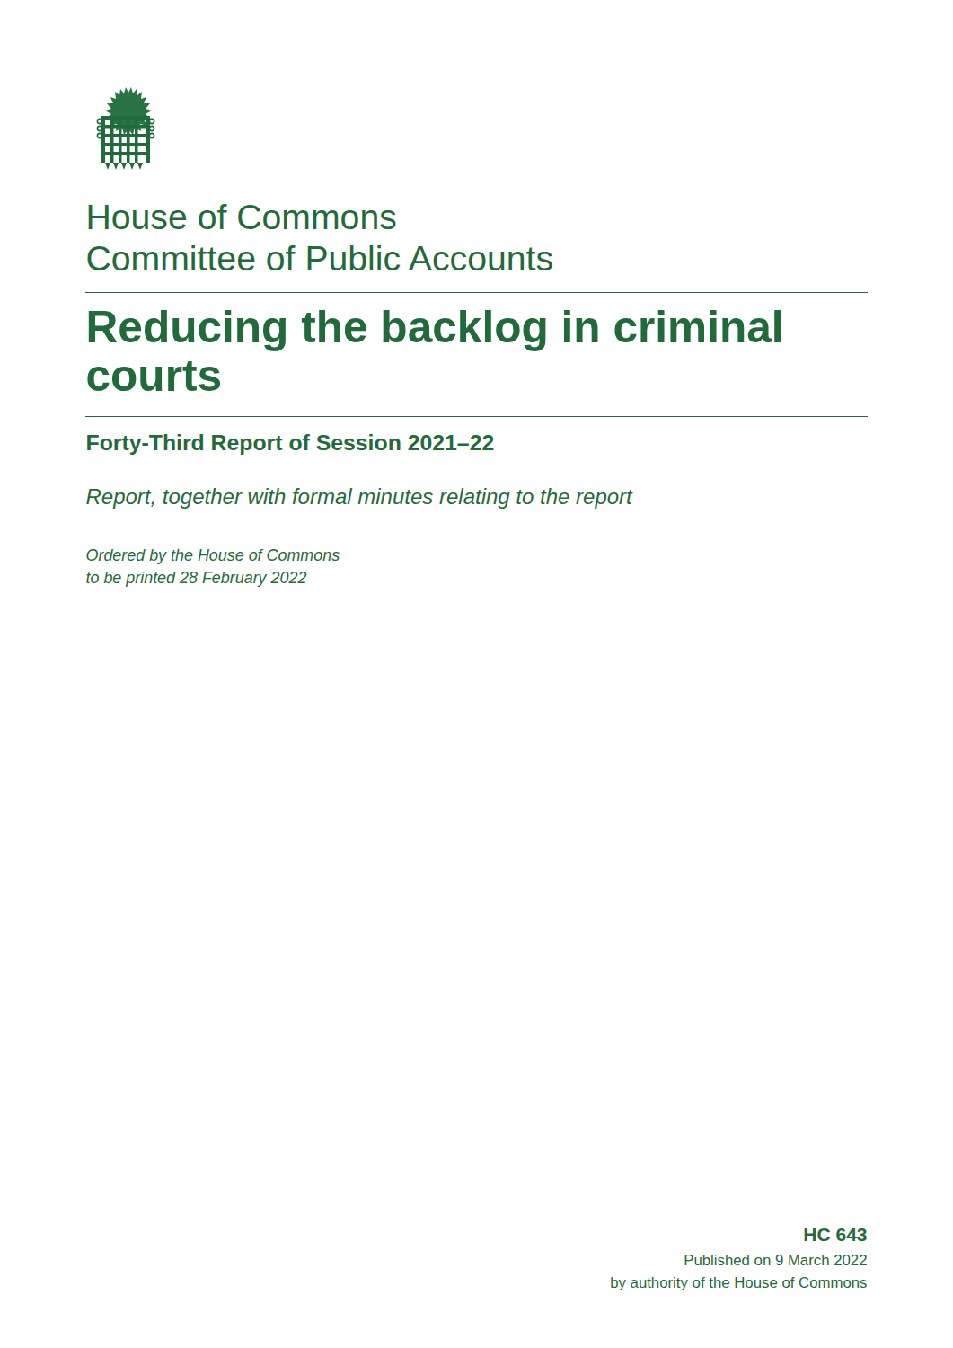House of Commons Committee of Public Accounts
Reducing the backlog in criminal courts
Forty-Third Report of Session 2021–22
Report, together with formal minutes relating to the report
Ordered by the House of Commons
to be printed 28 February 2022
HC 643 Published on 9 March 2022
by authority of the House of Commons